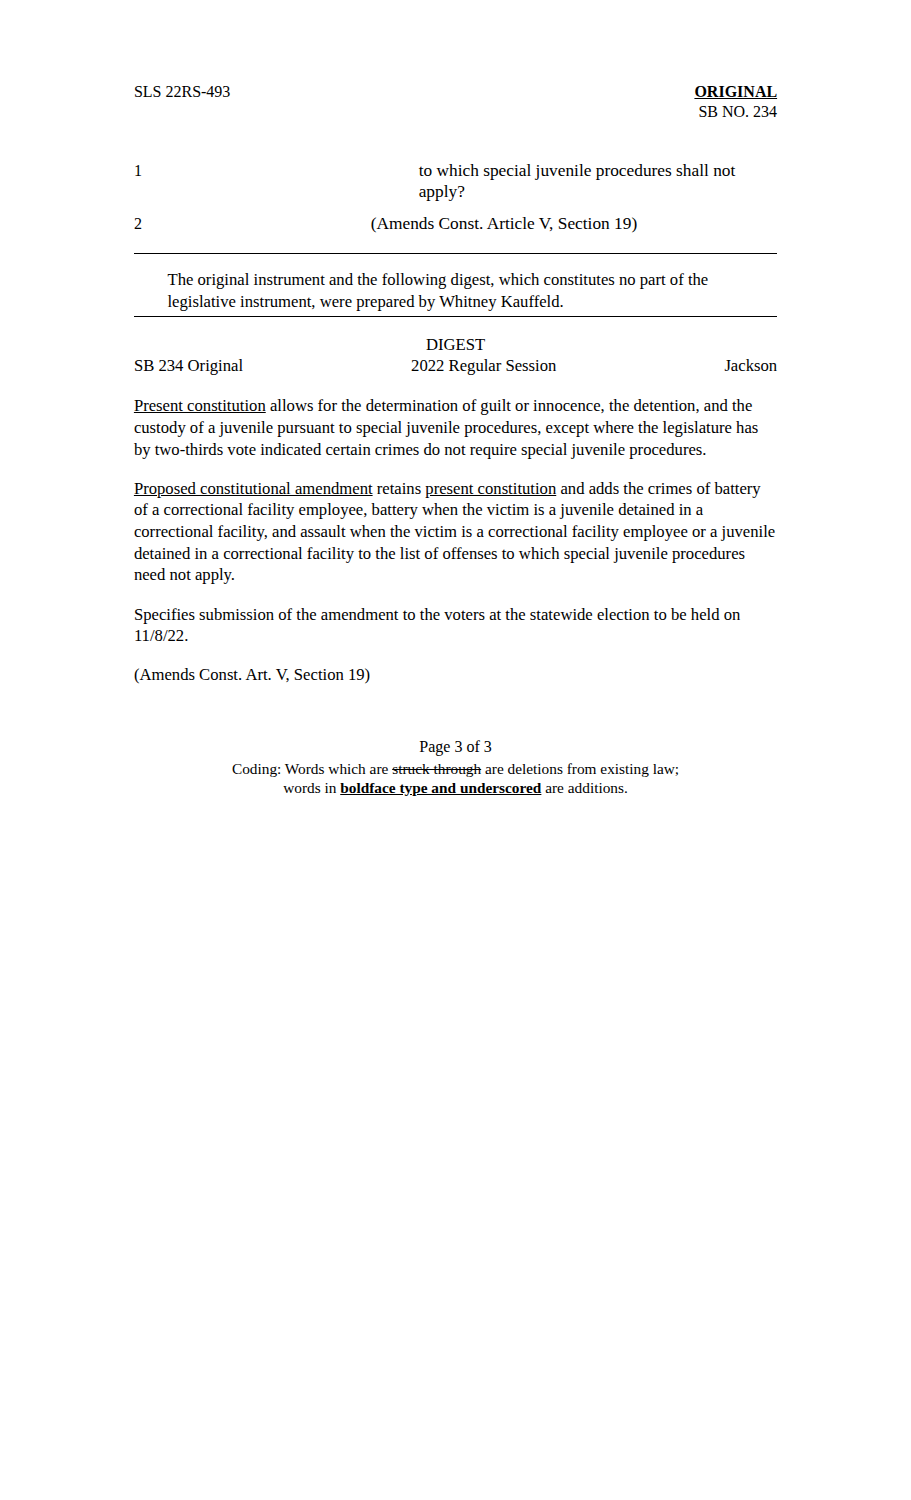SLS 22RS-493
ORIGINAL SB NO. 234
1
to which special juvenile procedures shall not apply?
2
(Amends Const. Article V, Section 19)
The original instrument and the following digest, which constitutes no part of the legislative instrument, were prepared by Whitney Kauffeld.
DIGEST
SB 234 Original
2022 Regular Session
Jackson
Present constitution allows for the determination of guilt or innocence, the detention, and the custody of a juvenile pursuant to special juvenile procedures, except where the legislature has by two-thirds vote indicated certain crimes do not require special juvenile procedures.
Proposed constitutional amendment retains present constitution and adds the crimes of battery of a correctional facility employee, battery when the victim is a juvenile detained in a correctional facility, and assault when the victim is a correctional facility employee or a juvenile detained in a correctional facility to the list of offenses to which special juvenile procedures need not apply.
Specifies submission of the amendment to the voters at the statewide election to be held on 11/8/22.
(Amends Const. Art. V, Section 19)
Page 3 of 3
Coding: Words which are struck through are deletions from existing law;
words in boldface type and underscored are additions.